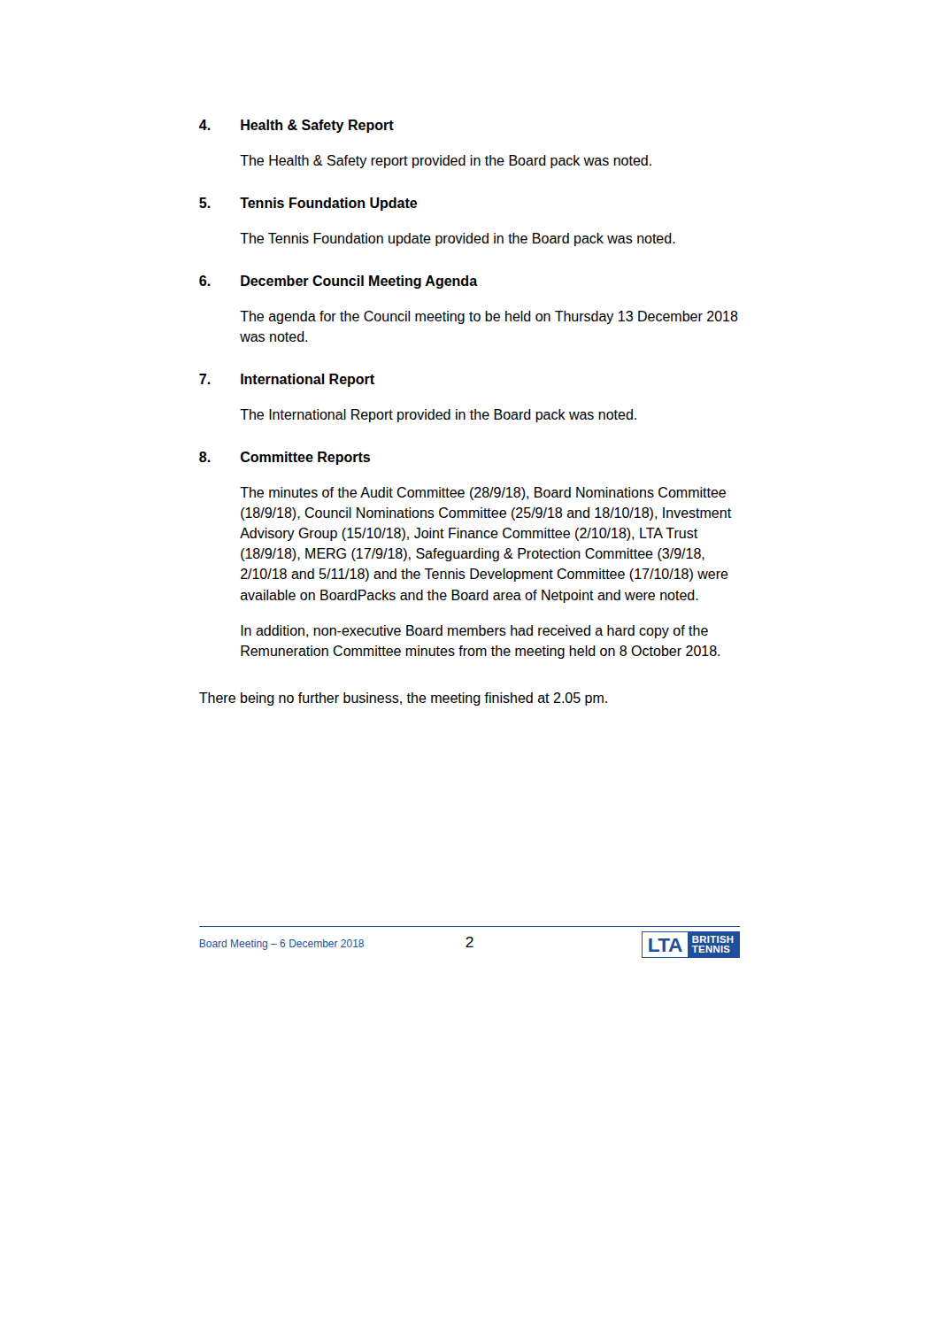4. Health & Safety Report
The Health & Safety report provided in the Board pack was noted.
5. Tennis Foundation Update
The Tennis Foundation update provided in the Board pack was noted.
6. December Council Meeting Agenda
The agenda for the Council meeting to be held on Thursday 13 December 2018 was noted.
7. International Report
The International Report provided in the Board pack was noted.
8. Committee Reports
The minutes of the Audit Committee (28/9/18), Board Nominations Committee (18/9/18), Council Nominations Committee (25/9/18 and 18/10/18), Investment Advisory Group (15/10/18), Joint Finance Committee (2/10/18), LTA Trust (18/9/18), MERG (17/9/18), Safeguarding & Protection Committee (3/9/18, 2/10/18 and 5/11/18) and the Tennis Development Committee (17/10/18) were available on BoardPacks and the Board area of Netpoint and were noted.
In addition, non-executive Board members had received a hard copy of the Remuneration Committee minutes from the meeting held on 8 October 2018.
There being no further business, the meeting finished at 2.05 pm.
Board Meeting – 6 December 2018
2
LTA
BRITISH TENNIS